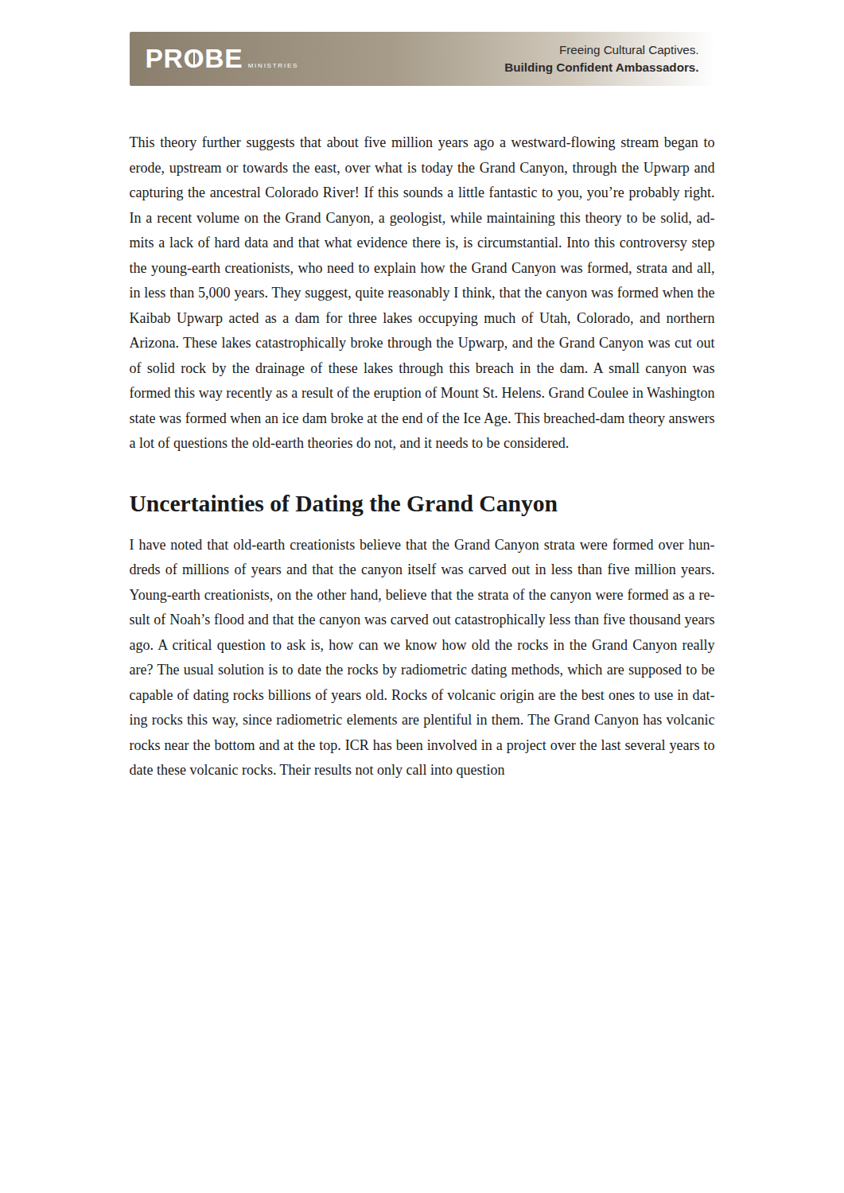PROBE Ministries
Freeing Cultural Captives. Building Confident Ambassadors.
This theory further suggests that about five million years ago a westward-flowing stream began to erode, upstream or towards the east, over what is today the Grand Canyon, through the Upwarp and capturing the ancestral Colorado River! If this sounds a little fantastic to you, you’re probably right. In a recent volume on the Grand Canyon, a geologist, while maintaining this theory to be solid, admits a lack of hard data and that what evidence there is, is circumstantial. Into this controversy step the young-earth creationists, who need to explain how the Grand Canyon was formed, strata and all, in less than 5,000 years. They suggest, quite reasonably I think, that the canyon was formed when the Kaibab Upwarp acted as a dam for three lakes occupying much of Utah, Colorado, and northern Arizona. These lakes catastrophically broke through the Upwarp, and the Grand Canyon was cut out of solid rock by the drainage of these lakes through this breach in the dam. A small canyon was formed this way recently as a result of the eruption of Mount St. Helens. Grand Coulee in Washington state was formed when an ice dam broke at the end of the Ice Age. This breached-dam theory answers a lot of questions the old-earth theories do not, and it needs to be considered.
Uncertainties of Dating the Grand Canyon
I have noted that old-earth creationists believe that the Grand Canyon strata were formed over hundreds of millions of years and that the canyon itself was carved out in less than five million years. Young-earth creationists, on the other hand, believe that the strata of the canyon were formed as a result of Noah’s flood and that the canyon was carved out catastrophically less than five thousand years ago. A critical question to ask is, how can we know how old the rocks in the Grand Canyon really are? The usual solution is to date the rocks by radiometric dating methods, which are supposed to be capable of dating rocks billions of years old. Rocks of volcanic origin are the best ones to use in dating rocks this way, since radiometric elements are plentiful in them. The Grand Canyon has volcanic rocks near the bottom and at the top. ICR has been involved in a project over the last several years to date these volcanic rocks. Their results not only call into question